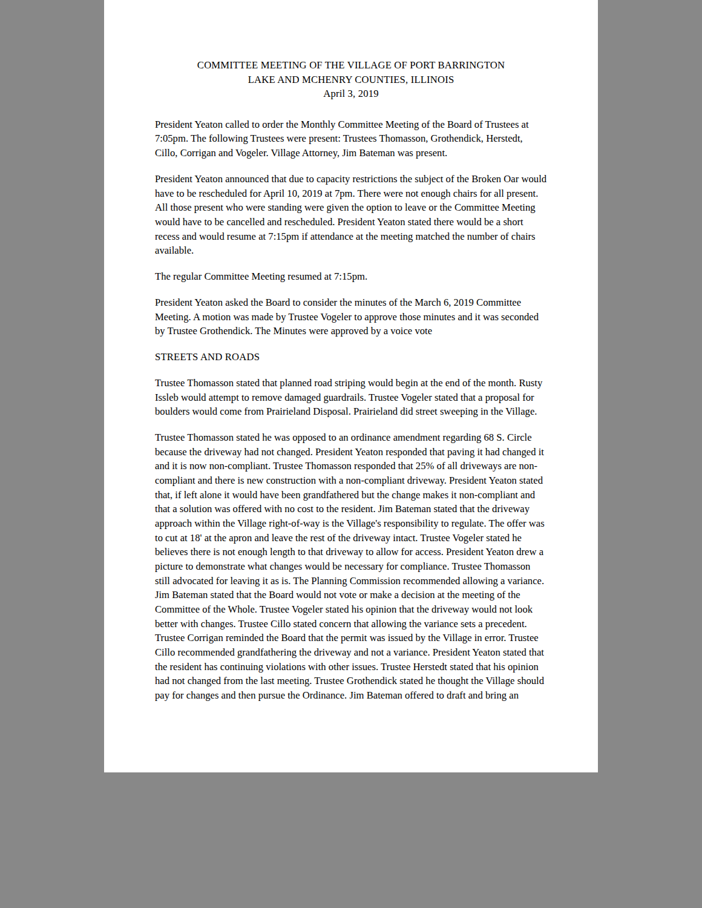COMMITTEE MEETING OF THE VILLAGE OF PORT BARRINGTON LAKE AND MCHENRY COUNTIES, ILLINOIS April 3, 2019
President Yeaton called to order the Monthly Committee Meeting of the Board of Trustees at 7:05pm. The following Trustees were present: Trustees Thomasson, Grothendick, Herstedt, Cillo, Corrigan and Vogeler. Village Attorney, Jim Bateman was present.
President Yeaton announced that due to capacity restrictions the subject of the Broken Oar would have to be rescheduled for April 10, 2019 at 7pm. There were not enough chairs for all present. All those present who were standing were given the option to leave or the Committee Meeting would have to be cancelled and rescheduled. President Yeaton stated there would be a short recess and would resume at 7:15pm if attendance at the meeting matched the number of chairs available.
The regular Committee Meeting resumed at 7:15pm.
President Yeaton asked the Board to consider the minutes of the March 6, 2019 Committee Meeting. A motion was made by Trustee Vogeler to approve those minutes and it was seconded by Trustee Grothendick. The Minutes were approved by a voice vote
STREETS AND ROADS
Trustee Thomasson stated that planned road striping would begin at the end of the month. Rusty Issleb would attempt to remove damaged guardrails. Trustee Vogeler stated that a proposal for boulders would come from Prairieland Disposal. Prairieland did street sweeping in the Village.
Trustee Thomasson stated he was opposed to an ordinance amendment regarding 68 S. Circle because the driveway had not changed. President Yeaton responded that paving it had changed it and it is now non-compliant. Trustee Thomasson responded that 25% of all driveways are non-compliant and there is new construction with a non-compliant driveway. President Yeaton stated that, if left alone it would have been grandfathered but the change makes it non-compliant and that a solution was offered with no cost to the resident. Jim Bateman stated that the driveway approach within the Village right-of-way is the Village's responsibility to regulate. The offer was to cut at 18' at the apron and leave the rest of the driveway intact. Trustee Vogeler stated he believes there is not enough length to that driveway to allow for access. President Yeaton drew a picture to demonstrate what changes would be necessary for compliance. Trustee Thomasson still advocated for leaving it as is. The Planning Commission recommended allowing a variance. Jim Bateman stated that the Board would not vote or make a decision at the meeting of the Committee of the Whole. Trustee Vogeler stated his opinion that the driveway would not look better with changes. Trustee Cillo stated concern that allowing the variance sets a precedent. Trustee Corrigan reminded the Board that the permit was issued by the Village in error. Trustee Cillo recommended grandfathering the driveway and not a variance. President Yeaton stated that the resident has continuing violations with other issues. Trustee Herstedt stated that his opinion had not changed from the last meeting. Trustee Grothendick stated he thought the Village should pay for changes and then pursue the Ordinance. Jim Bateman offered to draft and bring an